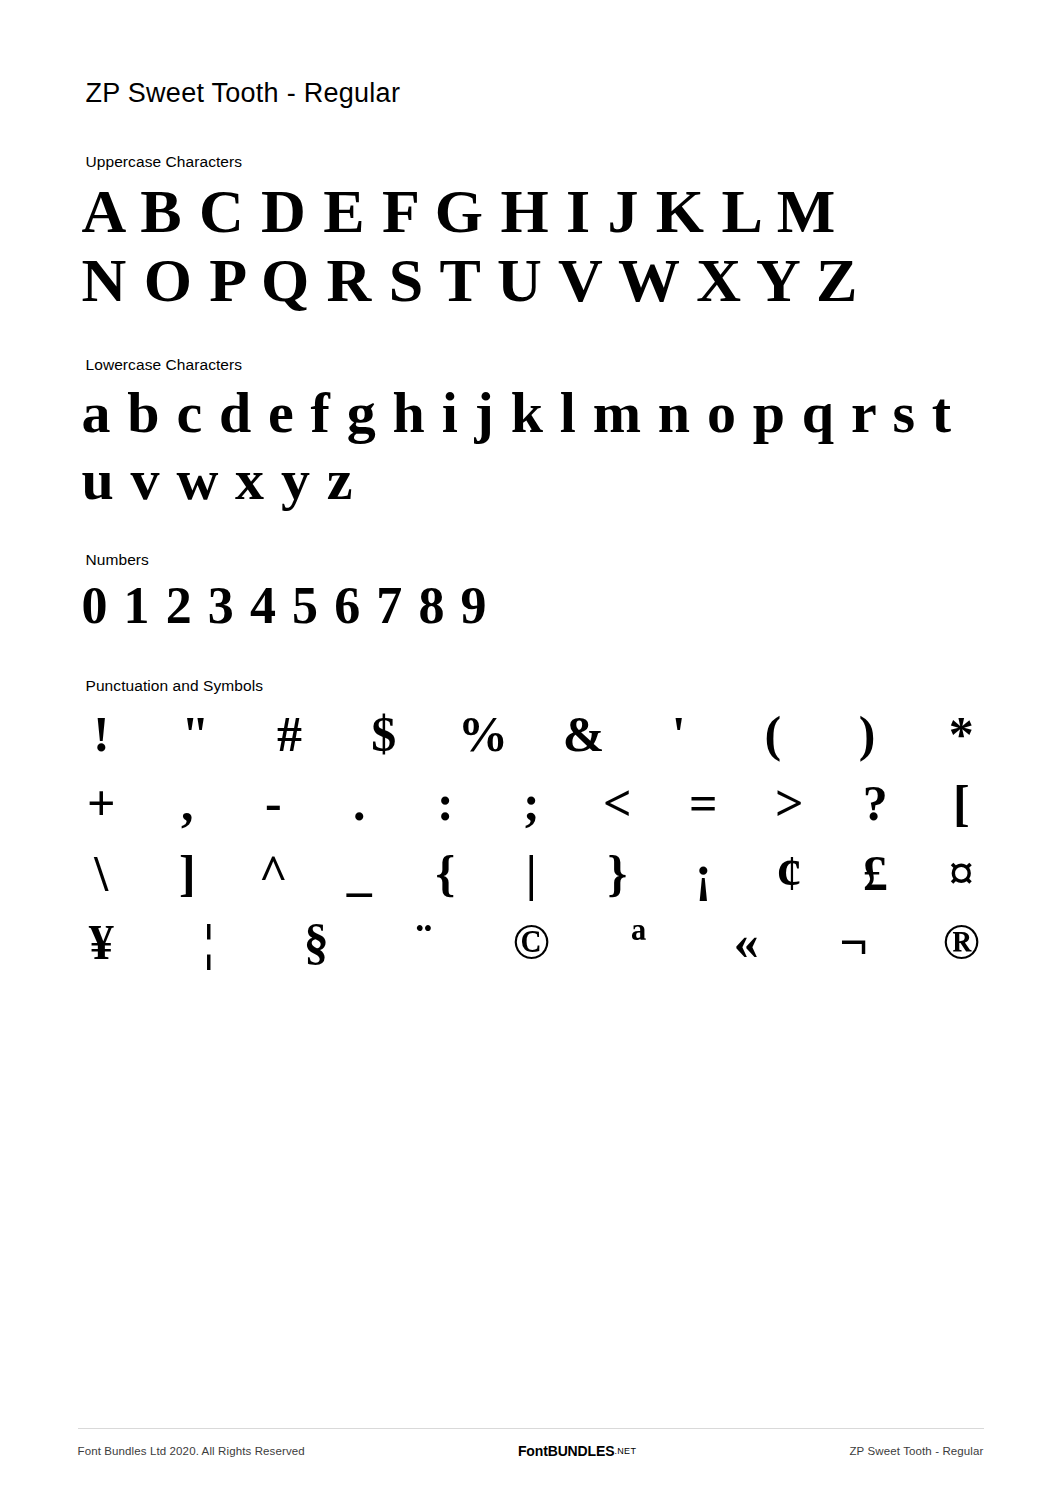ZP Sweet Tooth - Regular
Uppercase Characters
A B C D E F G H I J K L M
N O P Q R S T U V W X Y Z
Lowercase Characters
a b c d e f g h i j k l m n o p q r s t
u v w x y z
Numbers
0 1 2 3 4 5 6 7 8 9
Punctuation and Symbols
!"#$%&'()*
+,-.:;<=>?[
\]^_{|}¡¢£¤
¥¦§¨©ª«¬®
Font Bundles Ltd 2020. All Rights Reserved
FontBUNDLES.NET
ZP Sweet Tooth - Regular